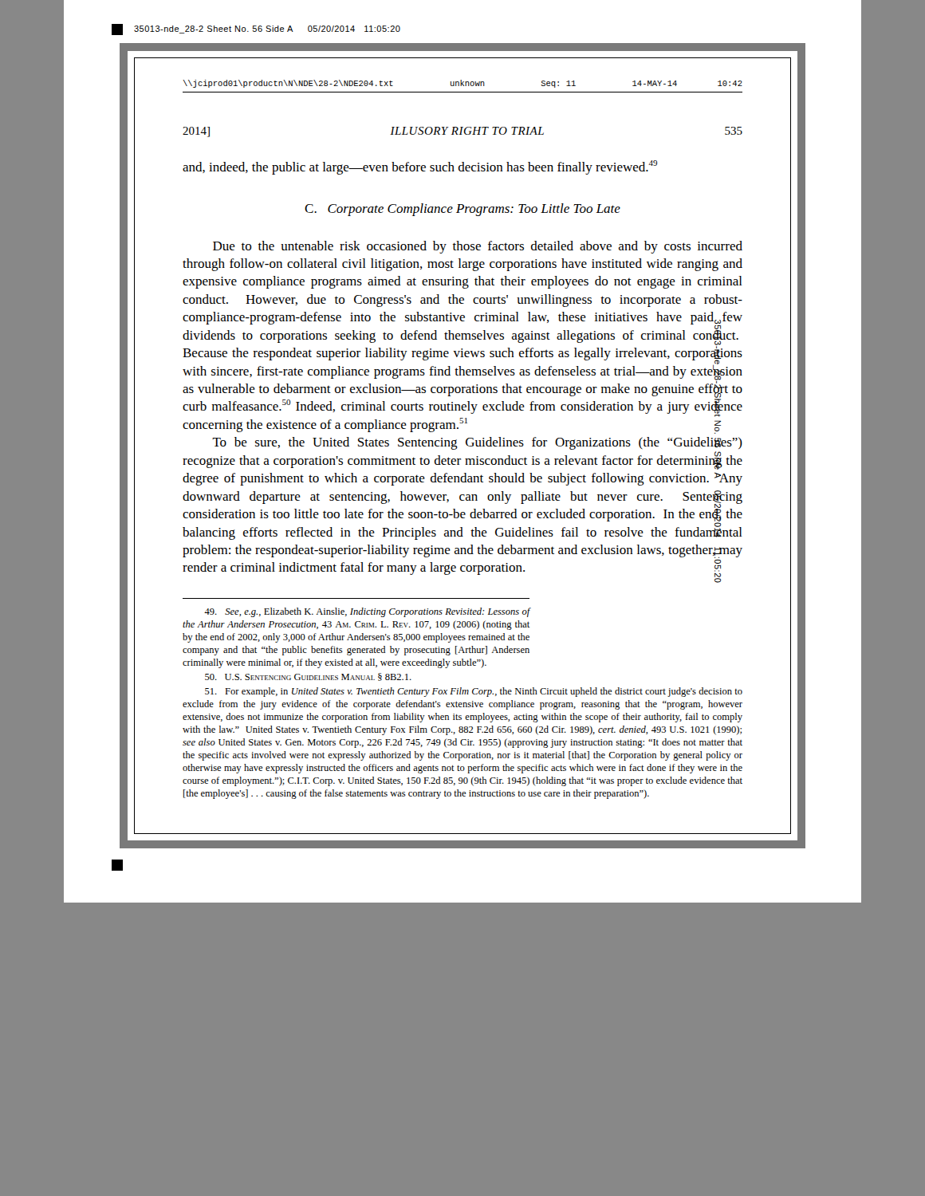35013-nde_28-2 Sheet No. 56 Side A 05/20/2014 11:05:20
35013-nde_28-2 Sheet No. 56 Side A 05/20/2014 11:05:20
\\jciprod01\productn\N\NDE\28-2\NDE204.txt unknown Seq: 11 14-MAY-14 10:42
2014] Illusory Right to Trial 535
and, indeed, the public at large—even before such decision has been finally reviewed.49
C. Corporate Compliance Programs: Too Little Too Late
Due to the untenable risk occasioned by those factors detailed above and by costs incurred through follow-on collateral civil litigation, most large corporations have instituted wide ranging and expensive compliance programs aimed at ensuring that their employees do not engage in criminal conduct. However, due to Congress's and the courts' unwillingness to incorporate a robust-compliance-program-defense into the substantive criminal law, these initiatives have paid few dividends to corporations seeking to defend themselves against allegations of criminal conduct. Because the respondeat superior liability regime views such efforts as legally irrelevant, corporations with sincere, first-rate compliance programs find themselves as defenseless at trial—and by extension as vulnerable to debarment or exclusion—as corporations that encourage or make no genuine effort to curb malfeasance.50 Indeed, criminal courts routinely exclude from consideration by a jury evidence concerning the existence of a compliance program.51
To be sure, the United States Sentencing Guidelines for Organizations (the “Guidelines”) recognize that a corporation's commitment to deter misconduct is a relevant factor for determining the degree of punishment to which a corporate defendant should be subject following conviction. Any downward departure at sentencing, however, can only palliate but never cure. Sentencing consideration is too little too late for the soon-to-be debarred or excluded corporation. In the end, the balancing efforts reflected in the Principles and the Guidelines fail to resolve the fundamental problem: the respondeat-superior-liability regime and the debarment and exclusion laws, together, may render a criminal indictment fatal for many a large corporation.
49. See, e.g., Elizabeth K. Ainslie, Indicting Corporations Revisited: Lessons of the Arthur Andersen Prosecution, 43 Am. Crim. L. Rev. 107, 109 (2006) (noting that by the end of 2002, only 3,000 of Arthur Andersen's 85,000 employees remained at the company and that “the public benefits generated by prosecuting [Arthur] Andersen criminally were minimal or, if they existed at all, were exceedingly subtle”).
50. U.S. Sentencing Guidelines Manual § 8B2.1.
51. For example, in United States v. Twentieth Century Fox Film Corp., the Ninth Circuit upheld the district court judge's decision to exclude from the jury evidence of the corporate defendant's extensive compliance program, reasoning that the “program, however extensive, does not immunize the corporation from liability when its employees, acting within the scope of their authority, fail to comply with the law.” United States v. Twentieth Century Fox Film Corp., 882 F.2d 656, 660 (2d Cir. 1989), cert. denied, 493 U.S. 1021 (1990); see also United States v. Gen. Motors Corp., 226 F.2d 745, 749 (3d Cir. 1955) (approving jury instruction stating: “It does not matter that the specific acts involved were not expressly authorized by the Corporation, nor is it material [that] the Corporation by general policy or otherwise may have expressly instructed the officers and agents not to perform the specific acts which were in fact done if they were in the course of employment.”); C.I.T. Corp. v. United States, 150 F.2d 85, 90 (9th Cir. 1945) (holding that “it was proper to exclude evidence that [the employee's] . . . causing of the false statements was contrary to the instructions to use care in their preparation”).